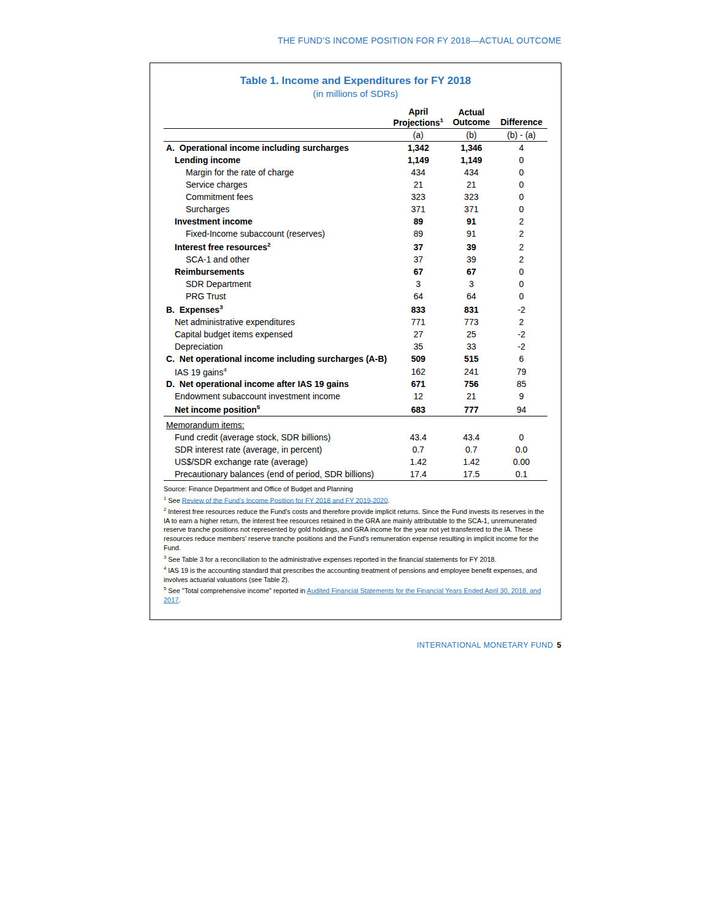THE FUND’S INCOME POSITION FOR FY 2018—ACTUAL OUTCOME
Table 1. Income and Expenditures for FY 2018
(in millions of SDRs)
| | April Projections 1 | Actual Outcome | Difference |
| --- | --- | --- | --- |
| | (a) | (b) | (b) - (a) |
| A. Operational income including surcharges | 1,342 | 1,346 | 4 |
| Lending income | 1,149 | 1,149 | 0 |
| Margin for the rate of charge | 434 | 434 | 0 |
| Service charges | 21 | 21 | 0 |
| Commitment fees | 323 | 323 | 0 |
| Surcharges | 371 | 371 | 0 |
| Investment income | 89 | 91 | 2 |
| Fixed-Income subaccount (reserves) | 89 | 91 | 2 |
| Interest free resources 2 | 37 | 39 | 2 |
| SCA-1 and other | 37 | 39 | 2 |
| Reimbursements | 67 | 67 | 0 |
| SDR Department | 3 | 3 | 0 |
| PRG Trust | 64 | 64 | 0 |
| B. Expenses 3 | 833 | 831 | -2 |
| Net administrative expenditures | 771 | 773 | 2 |
| Capital budget items expensed | 27 | 25 | -2 |
| Depreciation | 35 | 33 | -2 |
| C. Net operational income including surcharges (A-B) | 509 | 515 | 6 |
| IAS 19 gains 4 | 162 | 241 | 79 |
| D. Net operational income after IAS 19 gains | 671 | 756 | 85 |
| Endowment subaccount investment income | 12 | 21 | 9 |
| Net income position 5 | 683 | 777 | 94 |
| Memorandum items: | | | |
| Fund credit (average stock, SDR billions) | 43.4 | 43.4 | 0 |
| SDR interest rate (average, in percent) | 0.7 | 0.7 | 0.0 |
| US$/SDR exchange rate (average) | 1.42 | 1.42 | 0.00 |
| Precautionary balances (end of period, SDR billions) | 17.4 | 17.5 | 0.1 |
Source: Finance Department and Office of Budget and Planning
1 See Review of the Fund’s Income Position for FY 2018 and FY 2019-2020.
2 Interest free resources reduce the Fund's costs and therefore provide implicit returns. Since the Fund invests its reserves in the IA to earn a higher return, the interest free resources retained in the GRA are mainly attributable to the SCA-1, unremunerated reserve tranche positions not represented by gold holdings, and GRA income for the year not yet transferred to the IA. These resources reduce members' reserve tranche positions and the Fund's remuneration expense resulting in implicit income for the Fund.
3 See Table 3 for a reconciliation to the administrative expenses reported in the financial statements for FY 2018.
4 IAS 19 is the accounting standard that prescribes the accounting treatment of pensions and employee benefit expenses, and involves actuarial valuations (see Table 2).
5 See "Total comprehensive income" reported in Audited Financial Statements for the Financial Years Ended April 30, 2018, and 2017.
INTERNATIONAL MONETARY FUND5